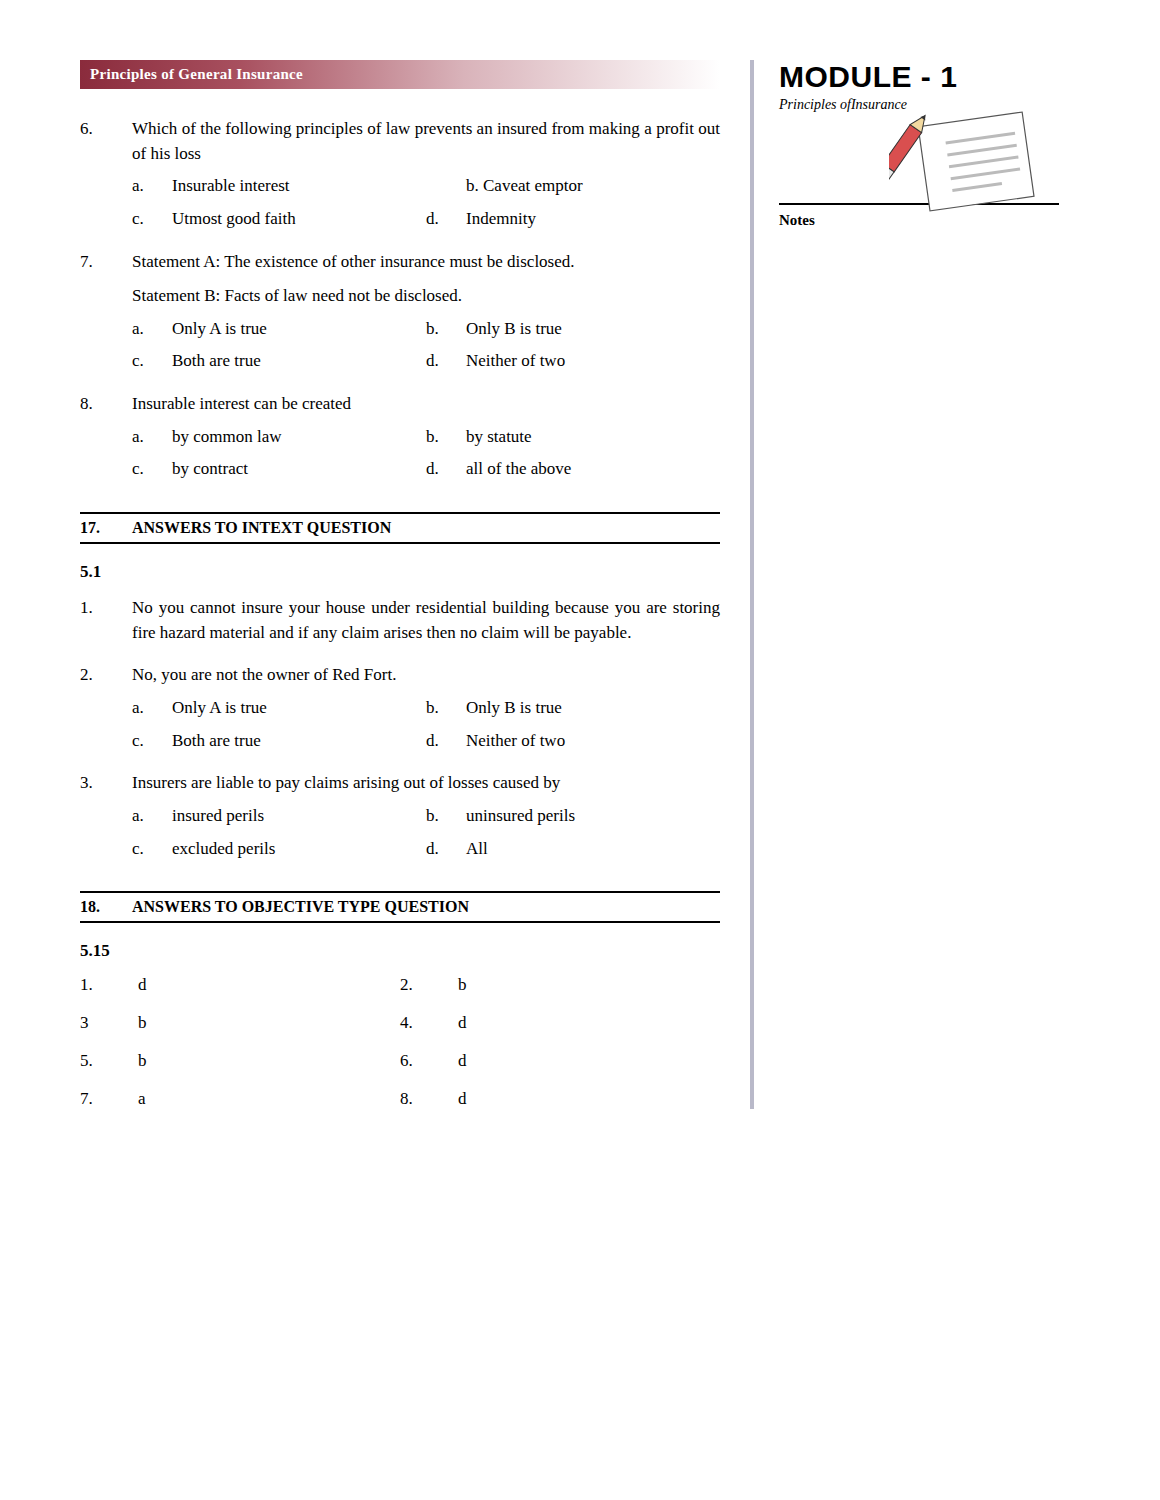Principles of General Insurance
6. Which of the following principles of law prevents an insured from making a profit out of his loss
a. Insurable interest
b. Caveat emptor
c. Utmost good faith
d. Indemnity
7. Statement A: The existence of other insurance must be disclosed.
Statement B: Facts of law need not be disclosed.
a. Only A is true
b. Only B is true
c. Both are true
d. Neither of two
8. Insurable interest can be created
a. by common law
b. by statute
c. by contract
d. all of the above
17. ANSWERS TO INTEXT QUESTION
5.1
1. No you cannot insure your house under residential building because you are storing fire hazard material and if any claim arises then no claim will be payable.
2. No, you are not the owner of Red Fort.
a. Only A is true
b. Only B is true
c. Both are true
d. Neither of two
3. Insurers are liable to pay claims arising out of losses caused by
a. insured perils
b. uninsured perils
c. excluded perils
d. All
18. ANSWERS TO OBJECTIVE TYPE QUESTION
5.15
1. d
2. b
3 b
4. d
5. b
6. d
7. a
8. d
MODULE - 1
Principles ofInsurance
Notes